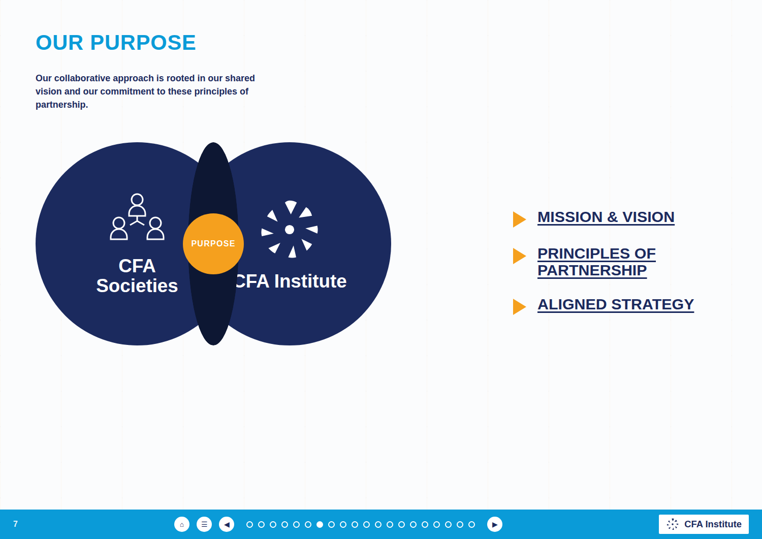Our Purpose
Our collaborative approach is rooted in our shared vision and our commitment to these principles of partnership.
CFA
Societies
CFA Institute
PURPOSE
Mission & Vision Principles of
Partnership Aligned Strategy
7
⌂ ☰ ◀
▶
CFA Institute